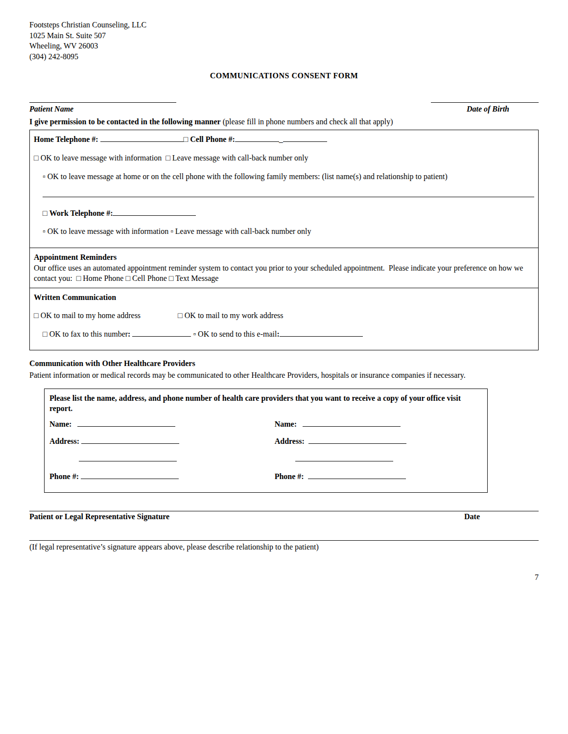Footsteps Christian Counseling, LLC
1025 Main St. Suite 507
Wheeling, WV 26003
(304) 242-8095
COMMUNICATIONS CONSENT FORM
Patient Name Date of Birth
I give permission to be contacted in the following manner (please fill in phone numbers and check all that apply)
| Home Telephone #: □ Cell Phone #: _ □ OK to leave message with information □ Leave message with call-back number only ▫ OK to leave message at home or on the cell phone with the following family members: (list name(s) and relationship to patient) □ Work Telephone #: ▫ OK to leave message with information ▫ Leave message with call-back number only |
| Appointment Reminders Our office uses an automated appointment reminder system to contact you prior to your scheduled appointment. Please indicate your preference on how we contact you: □ Home Phone □ Cell Phone □ Text Message |
| Written Communication □ OK to mail to my home address □ OK to mail to my work address □ OK to fax to this number : ▫ OK to send to this e-mail : |
Communication with Other Healthcare Providers
Patient information or medical records may be communicated to other Healthcare Providers, hospitals or insurance companies if necessary.
Please list the name, address, and phone number of health care providers that you want to receive a copy of your office visit report.
Name:
Name:
Address:
Address:
Phone #:
Phone #:
Patient or Legal Representative Signature Date
(If legal representative’s signature appears above, please describe relationship to the patient)
7